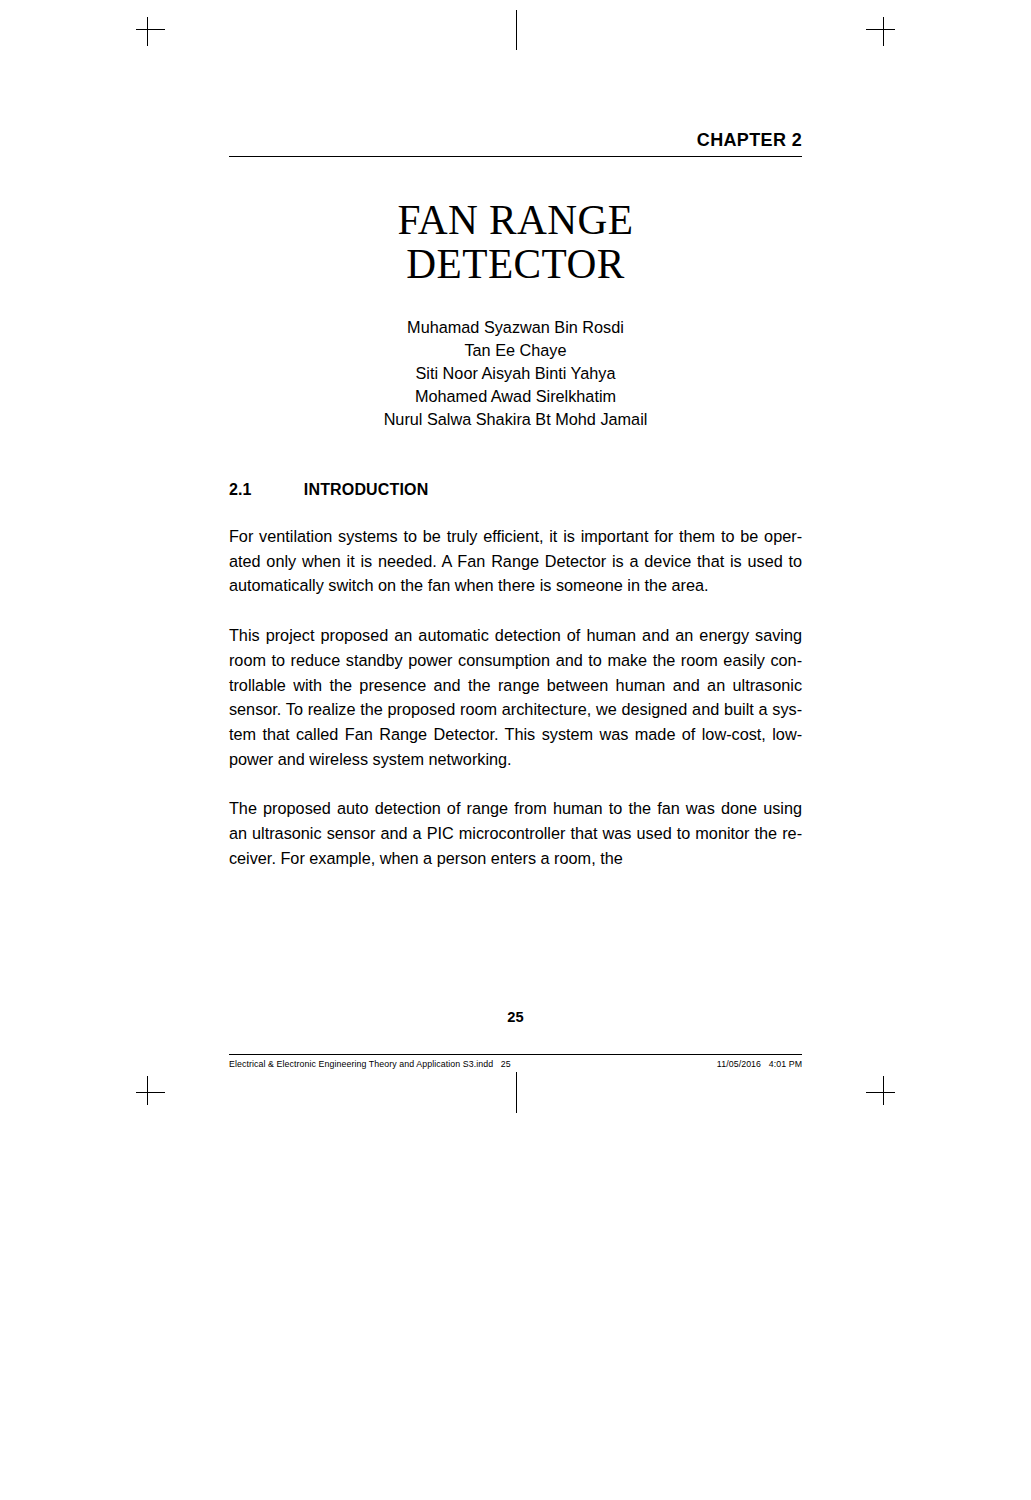CHAPTER 2
FAN RANGE
DETECTOR
Muhamad Syazwan Bin Rosdi
Tan Ee Chaye
Siti Noor Aisyah Binti Yahya
Mohamed Awad Sirelkhatim
Nurul Salwa Shakira Bt Mohd Jamail
2.1 INTRODUCTION
For ventilation systems to be truly efficient, it is important for them to be operated only when it is needed. A Fan Range Detector is a device that is used to automatically switch on the fan when there is someone in the area.
This project proposed an automatic detection of human and an energy saving room to reduce standby power consumption and to make the room easily controllable with the presence and the range between human and an ultrasonic sensor. To realize the proposed room architecture, we designed and built a system that called Fan Range Detector. This system was made of low-cost, low-power and wireless system networking.
The proposed auto detection of range from human to the fan was done using an ultrasonic sensor and a PIC microcontroller that was used to monitor the receiver. For example, when a person enters a room, the
25
Electrical & Electronic Engineering Theory and Application S3.indd 25 11/05/2016 4:01 PM